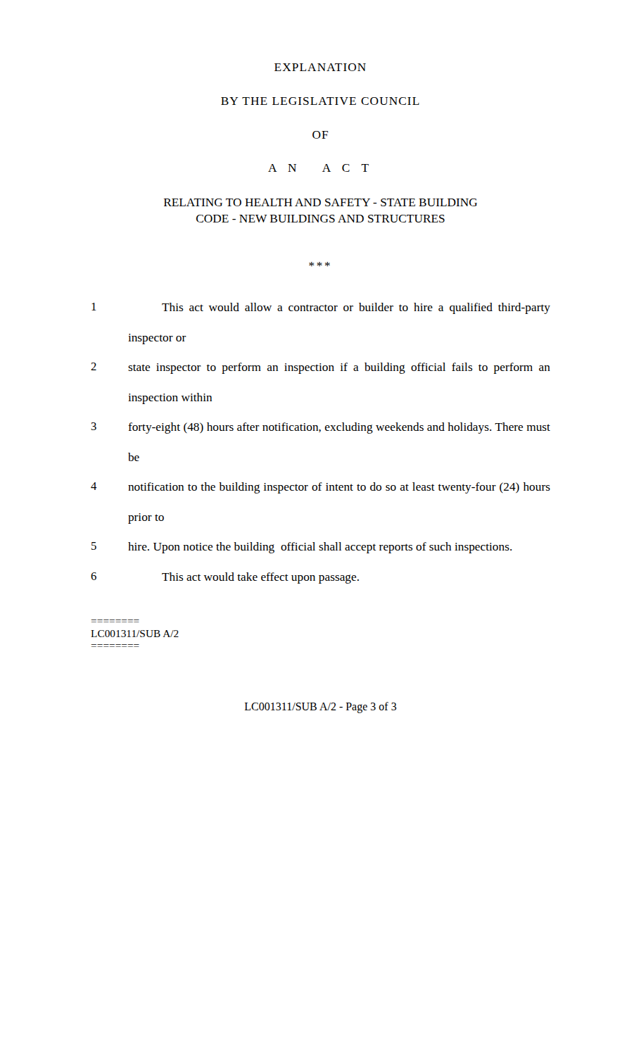EXPLANATION
BY THE LEGISLATIVE COUNCIL
OF
A N A C T
RELATING TO HEALTH AND SAFETY - STATE BUILDING CODE - NEW BUILDINGS AND STRUCTURES
***
| 1 | This act would allow a contractor or builder to hire a qualified third-party inspector or |
| 2 | state inspector to perform an inspection if a building official fails to perform an inspection within |
| 3 | forty-eight (48) hours after notification, excluding weekends and holidays. There must be |
| 4 | notification to the building inspector of intent to do so at least twenty-four (24) hours prior to |
| 5 | hire. Upon notice the building official shall accept reports of such inspections. |
| 6 | This act would take effect upon passage. |
========
LC001311/SUB A/2
========
LC001311/SUB A/2 - Page 3 of 3